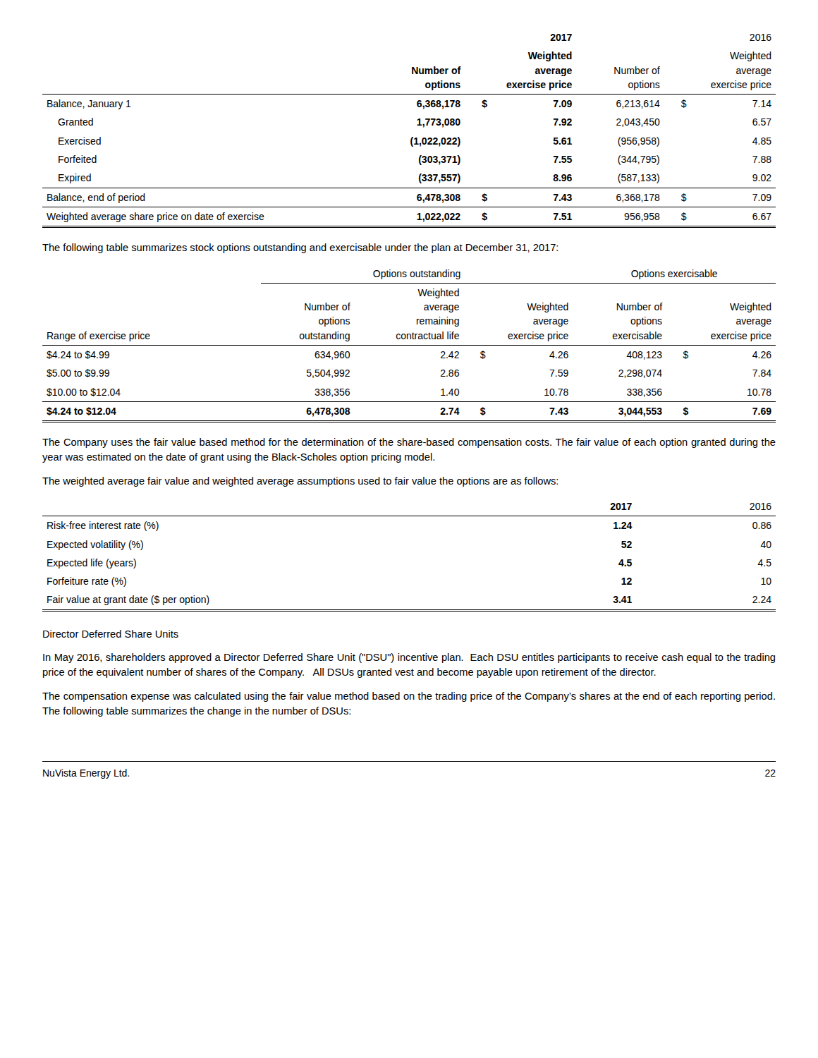| | 2017 | 2016 |
| | Number of options | Weighted average exercise price | Number of options | Weighted average exercise price |
| Balance, January 1 | 6,368,178 | $ | 7.09 | 6,213,614 | $ | 7.14 |
| Granted | 1,773,080 | | 7.92 | 2,043,450 | | 6.57 |
| Exercised | (1,022,022) | | 5.61 | (956,958) | | 4.85 |
| Forfeited | (303,371) | | 7.55 | (344,795) | | 7.88 |
| Expired | (337,557) | | 8.96 | (587,133) | | 9.02 |
| Balance, end of period | 6,478,308 | $ | 7.43 | 6,368,178 | $ | 7.09 |
| Weighted average share price on date of exercise | 1,022,022 | $ | 7.51 | 956,958 | $ | 6.67 |
The following table summarizes stock options outstanding and exercisable under the plan at December 31, 2017:
| | Options outstanding | Options exercisable |
| Range of exercise price | Number of options outstanding | Weighted average remaining contractual life | Weighted average exercise price | Number of options exercisable | Weighted average exercise price |
| $4.24 to $4.99 | 634,960 | 2.42 | $ | 4.26 | 408,123 | $ | 4.26 |
| $5.00 to $9.99 | 5,504,992 | 2.86 | | 7.59 | 2,298,074 | | 7.84 |
| $10.00 to $12.04 | 338,356 | 1.40 | | 10.78 | 338,356 | | 10.78 |
| $4.24 to $12.04 | 6,478,308 | 2.74 | $ | 7.43 | 3,044,553 | $ | 7.69 |
The Company uses the fair value based method for the determination of the share-based compensation costs. The fair value of each option granted during the year was estimated on the date of grant using the Black-Scholes option pricing model.
The weighted average fair value and weighted average assumptions used to fair value the options are as follows:
| | 2017 | 2016 |
| Risk-free interest rate (%) | 1.24 | 0.86 |
| Expected volatility (%) | 52 | 40 |
| Expected life (years) | 4.5 | 4.5 |
| Forfeiture rate (%) | 12 | 10 |
| Fair value at grant date ($ per option) | 3.41 | 2.24 |
Director Deferred Share Units
In May 2016, shareholders approved a Director Deferred Share Unit ("DSU") incentive plan. Each DSU entitles participants to receive cash equal to the trading price of the equivalent number of shares of the Company. All DSUs granted vest and become payable upon retirement of the director.
The compensation expense was calculated using the fair value method based on the trading price of the Company’s shares at the end of each reporting period. The following table summarizes the change in the number of DSUs:
NuVista Energy Ltd. 22